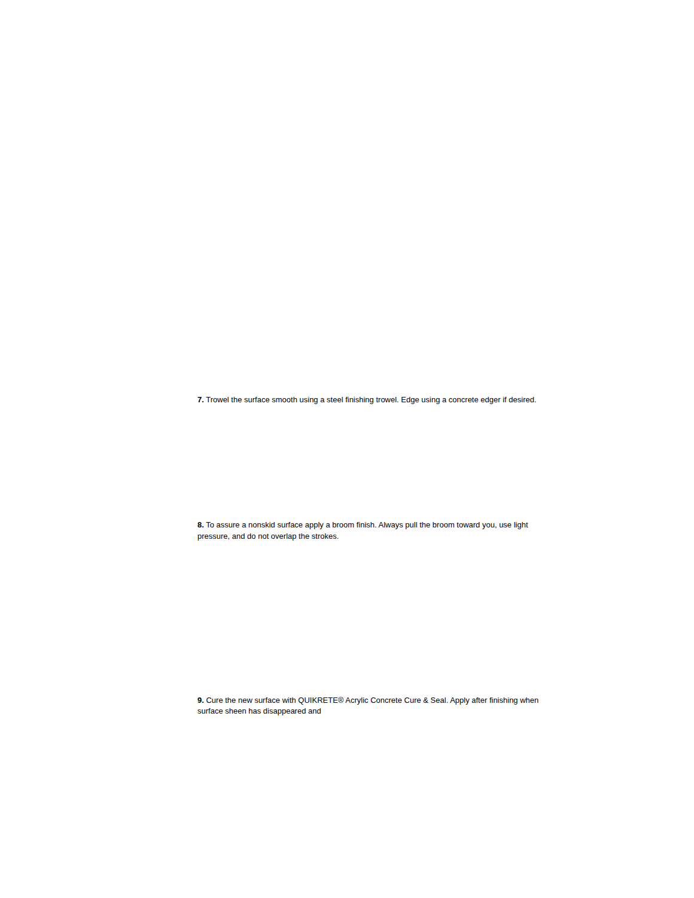7. Trowel the surface smooth using a steel finishing trowel. Edge using a concrete edger if desired.
8. To assure a nonskid surface apply a broom finish. Always pull the broom toward you, use light pressure, and do not overlap the strokes.
9. Cure the new surface with QUIKRETE® Acrylic Concrete Cure & Seal. Apply after finishing when surface sheen has disappeared and